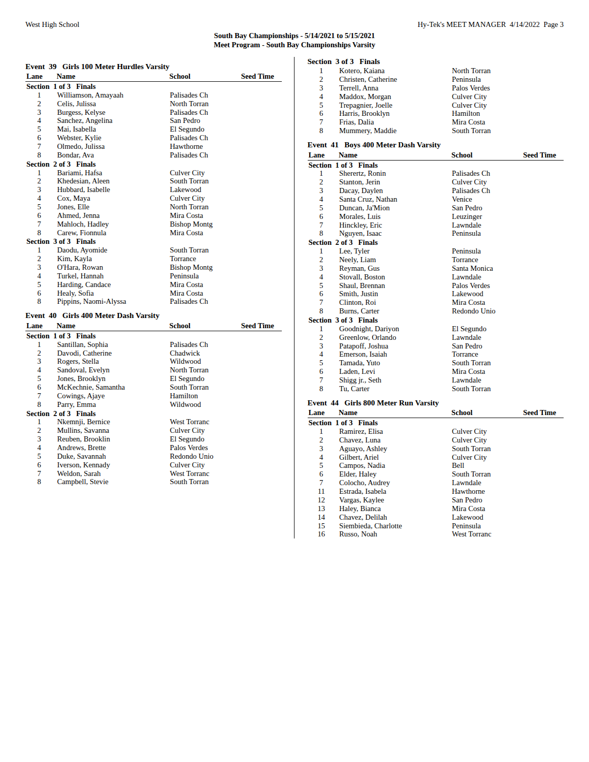West High School
Hy-Tek's MEET MANAGER 4/14/2022 Page 3
South Bay Championships - 5/14/2021 to 5/15/2021
Meet Program - South Bay Championships Varsity
Event 39 Girls 100 Meter Hurdles Varsity
| Lane | Name | School | Seed Time |
| --- | --- | --- | --- |
| Section 1 of 3 Finals |
| 1 | Williamson, Amayaah | Palisades Ch | |
| 2 | Celis, Julissa | North Torran | |
| 3 | Burgess, Kelyse | Palisades Ch | |
| 4 | Sanchez, Angelina | San Pedro | |
| 5 | Mai, Isabella | El Segundo | |
| 6 | Webster, Kylie | Palisades Ch | |
| 7 | Olmedo, Julissa | Hawthorne | |
| 8 | Bondar, Ava | Palisades Ch | |
| Section 2 of 3 Finals |
| 1 | Bariami, Hafsa | Culver City | |
| 2 | Khedesian, Aleen | South Torran | |
| 3 | Hubbard, Isabelle | Lakewood | |
| 4 | Cox, Maya | Culver City | |
| 5 | Jones, Elle | North Torran | |
| 6 | Ahmed, Jenna | Mira Costa | |
| 7 | Mahloch, Hadley | Bishop Montg | |
| 8 | Carew, Fionnula | Mira Costa | |
| Section 3 of 3 Finals |
| 1 | Daodu, Ayomide | South Torran | |
| 2 | Kim, Kayla | Torrance | |
| 3 | O'Hara, Rowan | Bishop Montg | |
| 4 | Turkel, Hannah | Peninsula | |
| 5 | Harding, Candace | Mira Costa | |
| 6 | Healy, Sofia | Mira Costa | |
| 8 | Pippins, Naomi-Alyssa | Palisades Ch | |
Event 40 Girls 400 Meter Dash Varsity
| Lane | Name | School | Seed Time |
| --- | --- | --- | --- |
| Section 1 of 3 Finals |
| 1 | Santillan, Sophia | Palisades Ch | |
| 2 | Davodi, Catherine | Chadwick | |
| 3 | Rogers, Stella | Wildwood | |
| 4 | Sandoval, Evelyn | North Torran | |
| 5 | Jones, Brooklyn | El Segundo | |
| 6 | McKechnie, Samantha | South Torran | |
| 7 | Cowings, Ajaye | Hamilton | |
| 8 | Parry, Emma | Wildwood | |
| Section 2 of 3 Finals |
| 1 | Nkemnji, Bernice | West Torranc | |
| 2 | Mullins, Savanna | Culver City | |
| 3 | Reuben, Brooklin | El Segundo | |
| 4 | Andrews, Brette | Palos Verdes | |
| 5 | Duke, Savannah | Redondo Unio | |
| 6 | Iverson, Kennady | Culver City | |
| 7 | Weldon, Sarah | West Torranc | |
| 8 | Campbell, Stevie | South Torran | |
Section 3 of 3 Finals
| 1 | Kotero, Kaiana | North Torran | |
| 2 | Christen, Catherine | Peninsula | |
| 3 | Terrell, Anna | Palos Verdes | |
| 4 | Maddox, Morgan | Culver City | |
| 5 | Trepagnier, Joelle | Culver City | |
| 6 | Harris, Brooklyn | Hamilton | |
| 7 | Frias, Dalia | Mira Costa | |
| 8 | Mummery, Maddie | South Torran | |
Event 41 Boys 400 Meter Dash Varsity
| Lane | Name | School | Seed Time |
| --- | --- | --- | --- |
| Section 1 of 3 Finals |
| 1 | Sherertz, Ronin | Palisades Ch | |
| 2 | Stanton, Jerin | Culver City | |
| 3 | Dacay, Daylen | Palisades Ch | |
| 4 | Santa Cruz, Nathan | Venice | |
| 5 | Duncan, Ja'Mion | San Pedro | |
| 6 | Morales, Luis | Leuzinger | |
| 7 | Hinckley, Eric | Lawndale | |
| 8 | Nguyen, Isaac | Peninsula | |
| Section 2 of 3 Finals |
| 1 | Lee, Tyler | Peninsula | |
| 2 | Neely, Liam | Torrance | |
| 3 | Reyman, Gus | Santa Monica | |
| 4 | Stovall, Boston | Lawndale | |
| 5 | Shaul, Brennan | Palos Verdes | |
| 6 | Smith, Justin | Lakewood | |
| 7 | Clinton, Roi | Mira Costa | |
| 8 | Burns, Carter | Redondo Unio | |
| Section 3 of 3 Finals |
| 1 | Goodnight, Dariyon | El Segundo | |
| 2 | Greenlow, Orlando | Lawndale | |
| 3 | Patapoff, Joshua | San Pedro | |
| 4 | Emerson, Isaiah | Torrance | |
| 5 | Tamada, Yuto | South Torran | |
| 6 | Laden, Levi | Mira Costa | |
| 7 | Shigg jr., Seth | Lawndale | |
| 8 | Tu, Carter | South Torran | |
Event 44 Girls 800 Meter Run Varsity
| Lane | Name | School | Seed Time |
| --- | --- | --- | --- |
| Section 1 of 3 Finals |
| 1 | Ramirez, Elisa | Culver City | |
| 2 | Chavez, Luna | Culver City | |
| 3 | Aguayo, Ashley | South Torran | |
| 4 | Gilbert, Ariel | Culver City | |
| 5 | Campos, Nadia | Bell | |
| 6 | Elder, Haley | South Torran | |
| 7 | Colocho, Audrey | Lawndale | |
| 11 | Estrada, Isabela | Hawthorne | |
| 12 | Vargas, Kaylee | San Pedro | |
| 13 | Haley, Bianca | Mira Costa | |
| 14 | Chavez, Delilah | Lakewood | |
| 15 | Siembieda, Charlotte | Peninsula | |
| 16 | Russo, Noah | West Torranc | |